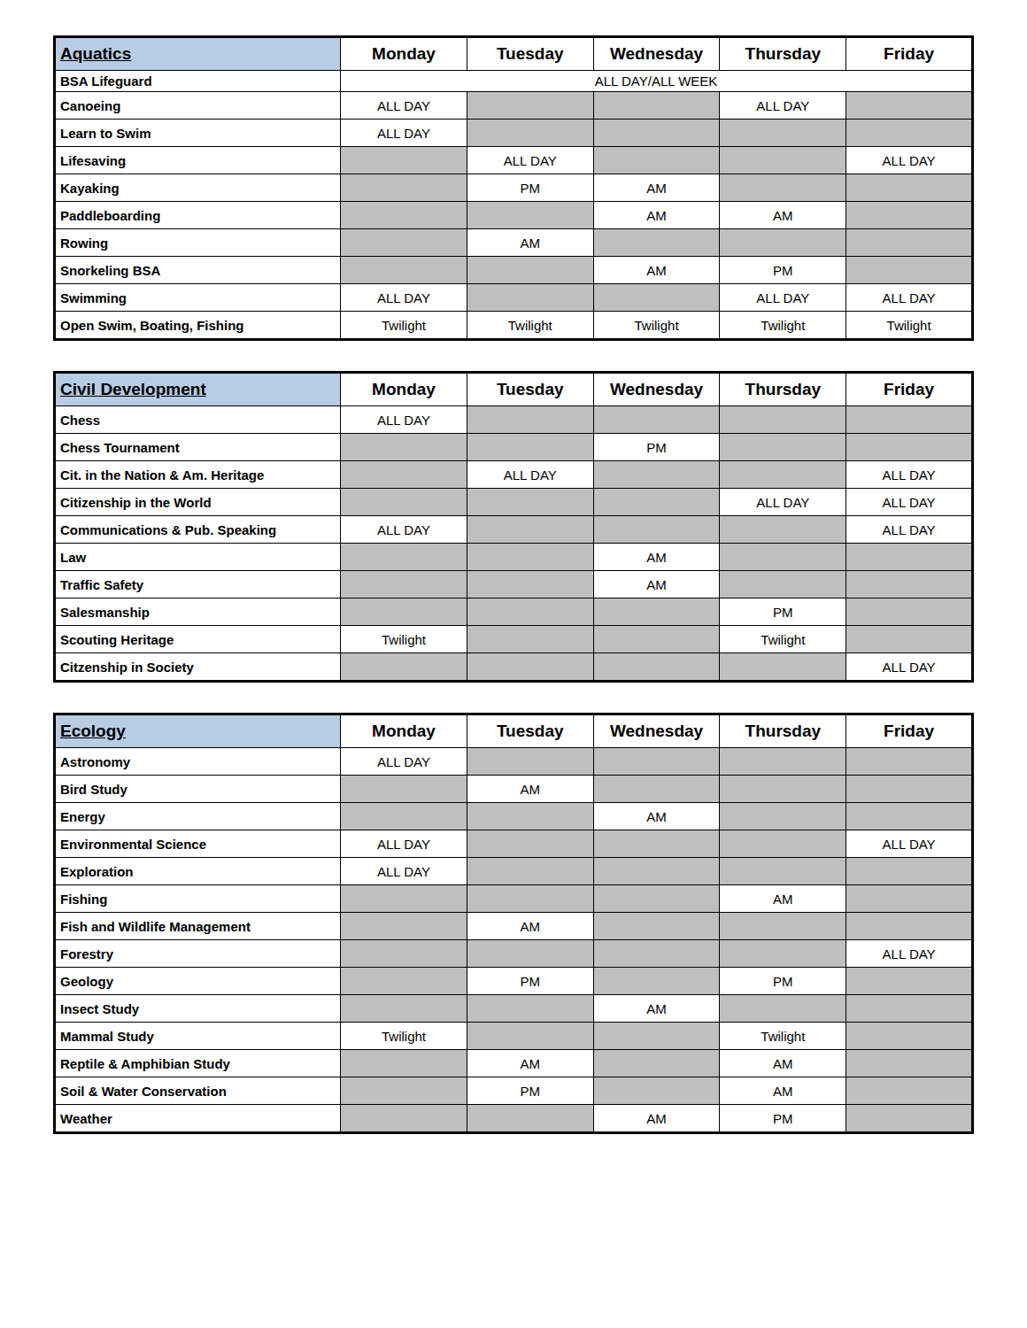| Aquatics | Monday | Tuesday | Wednesday | Thursday | Friday |
| --- | --- | --- | --- | --- | --- |
| BSA Lifeguard | ALL DAY/ALL WEEK |
| Canoeing | ALL DAY | | | ALL DAY | |
| Learn to Swim | ALL DAY | | | | |
| Lifesaving | | ALL DAY | | | ALL DAY |
| Kayaking | | PM | AM | | |
| Paddleboarding | | | AM | AM | |
| Rowing | | AM | | | |
| Snorkeling BSA | | | AM | PM | |
| Swimming | ALL DAY | | | ALL DAY | ALL DAY |
| Open Swim, Boating, Fishing | Twilight | Twilight | Twilight | Twilight | Twilight |
| Civil Development | Monday | Tuesday | Wednesday | Thursday | Friday |
| --- | --- | --- | --- | --- | --- |
| Chess | ALL DAY | | | | |
| Chess Tournament | | | PM | | |
| Cit. in the Nation & Am. Heritage | | ALL DAY | | | ALL DAY |
| Citizenship in the World | | | | ALL DAY | ALL DAY |
| Communications & Pub. Speaking | ALL DAY | | | | ALL DAY |
| Law | | | AM | | |
| Traffic Safety | | | AM | | |
| Salesmanship | | | | PM | |
| Scouting Heritage | Twilight | | | Twilight | |
| Citzenship in Society | | | | | ALL DAY |
| Ecology | Monday | Tuesday | Wednesday | Thursday | Friday |
| --- | --- | --- | --- | --- | --- |
| Astronomy | ALL DAY | | | | |
| Bird Study | | AM | | | |
| Energy | | | AM | | |
| Environmental Science | ALL DAY | | | | ALL DAY |
| Exploration | ALL DAY | | | | |
| Fishing | | | | AM | |
| Fish and Wildlife Management | | AM | | | |
| Forestry | | | | | ALL DAY |
| Geology | | PM | | PM | |
| Insect Study | | | AM | | |
| Mammal Study | Twilight | | | Twilight | |
| Reptile & Amphibian Study | | AM | | AM | |
| Soil & Water Conservation | | PM | | AM | |
| Weather | | | AM | PM | |